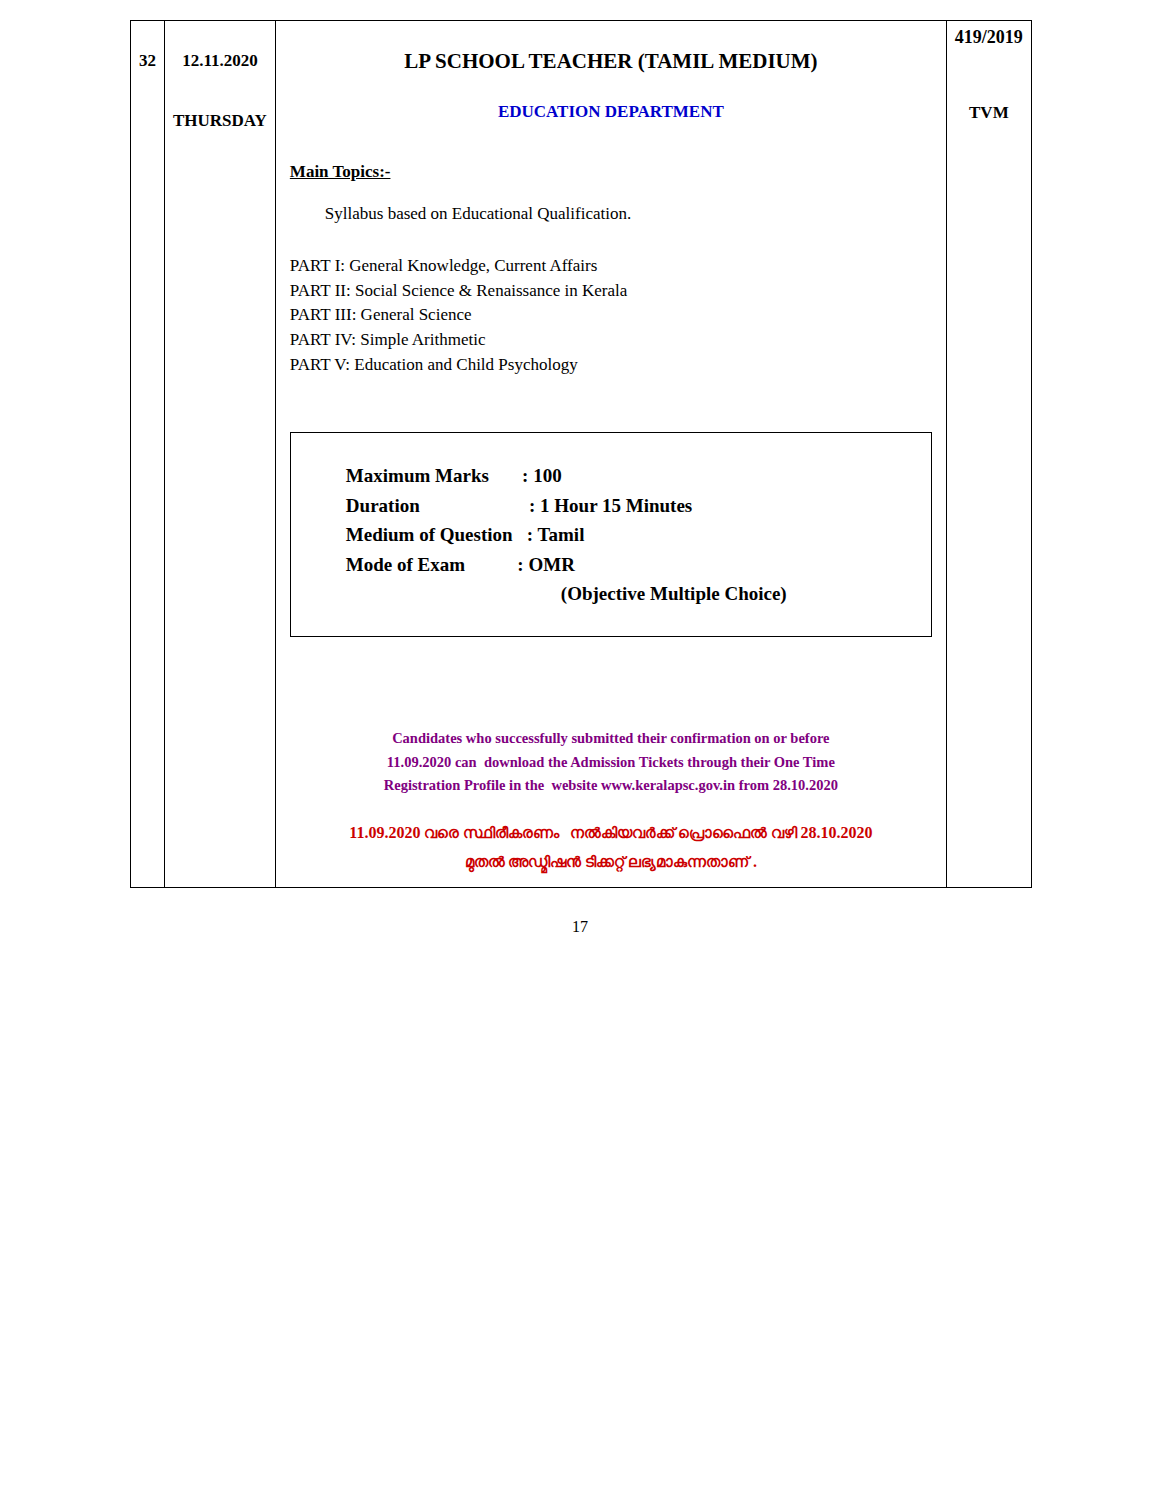| 32 | 12.11.2020 THURSDAY | LP SCHOOL TEACHER (TAMIL MEDIUM) EDUCATION DEPARTMENT Main Topics:- Syllabus based on Educational Qualification. PART I: General Knowledge, Current Affairs PART II: Social Science & Renaissance in Kerala PART III: General Science PART IV: Simple Arithmetic PART V: Education and Child Psychology Maximum Marks : 100 Duration : 1 Hour 15 Minutes Medium of Question : Tamil Mode of Exam : OMR (Objective Multiple Choice) Candidates who successfully submitted their confirmation on or before 11.09.2020 can download the Admission Tickets through their One Time Registration Profile in the website www.keralapsc.gov.in from 28.10.2020 11.09.2020 വരെ സ്ഥിരീകരണം നൽകിയവർക്ക് പ്രൊഫൈൽ വഴി 28.10.2020 മുതൽ അഡ്മിഷൻ ടിക്കറ്റ് ലഭ്യമാകുന്നതാണ് . | 419/2019 TVM |
17